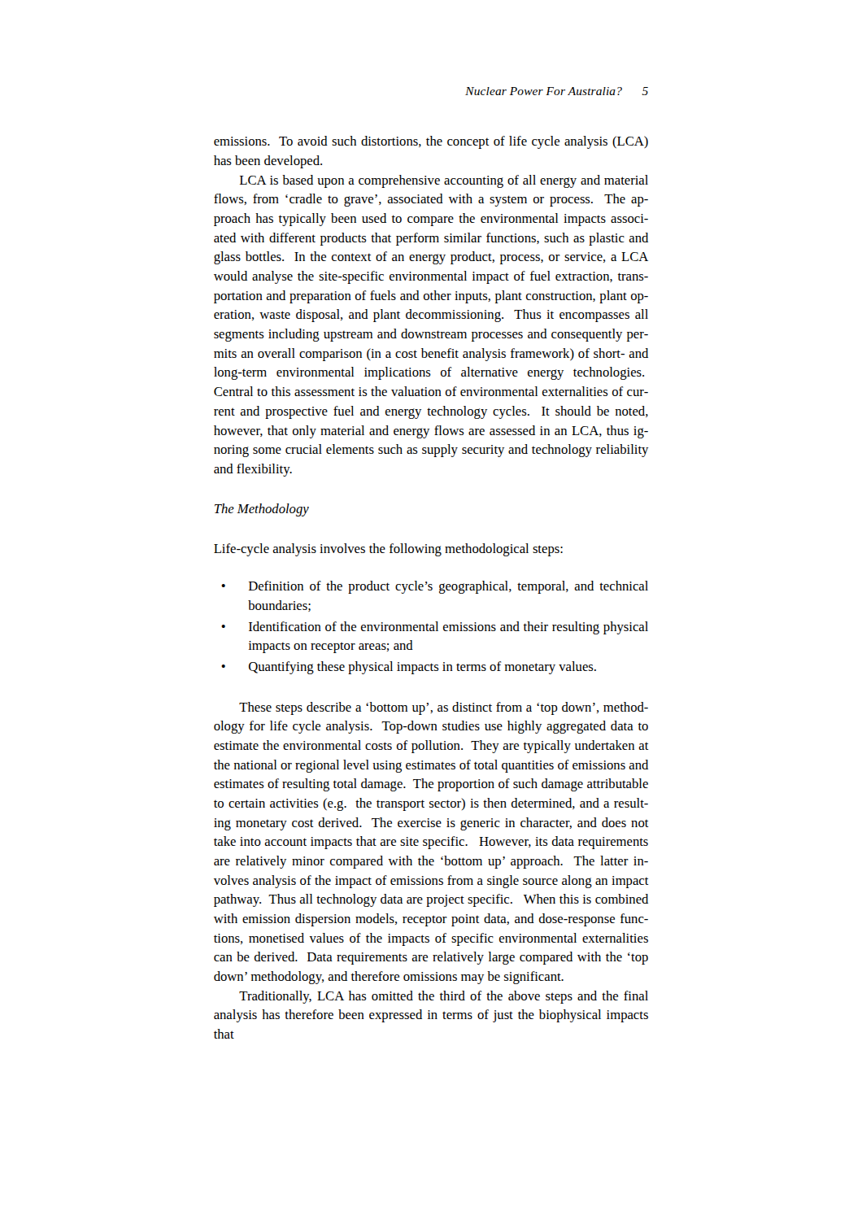Nuclear Power For Australia?5
emissions. To avoid such distortions, the concept of life cycle analysis (LCA) has been developed.
LCA is based upon a comprehensive accounting of all energy and material flows, from ‘cradle to grave’, associated with a system or process. The approach has typically been used to compare the environmental impacts associated with different products that perform similar functions, such as plastic and glass bottles. In the context of an energy product, process, or service, a LCA would analyse the site-specific environmental impact of fuel extraction, transportation and preparation of fuels and other inputs, plant construction, plant operation, waste disposal, and plant decommissioning. Thus it encompasses all segments including upstream and downstream processes and consequently permits an overall comparison (in a cost benefit analysis framework) of short- and long-term environmental implications of alternative energy technologies. Central to this assessment is the valuation of environmental externalities of current and prospective fuel and energy technology cycles. It should be noted, however, that only material and energy flows are assessed in an LCA, thus ignoring some crucial elements such as supply security and technology reliability and flexibility.
The Methodology
Life-cycle analysis involves the following methodological steps:
Definition of the product cycle’s geographical, temporal, and technical boundaries;
Identification of the environmental emissions and their resulting physical impacts on receptor areas; and
Quantifying these physical impacts in terms of monetary values.
These steps describe a ‘bottom up’, as distinct from a ‘top down’, methodology for life cycle analysis. Top-down studies use highly aggregated data to estimate the environmental costs of pollution. They are typically undertaken at the national or regional level using estimates of total quantities of emissions and estimates of resulting total damage. The proportion of such damage attributable to certain activities (e.g. the transport sector) is then determined, and a resulting monetary cost derived. The exercise is generic in character, and does not take into account impacts that are site specific. However, its data requirements are relatively minor compared with the ‘bottom up’ approach. The latter involves analysis of the impact of emissions from a single source along an impact pathway. Thus all technology data are project specific. When this is combined with emission dispersion models, receptor point data, and dose-response functions, monetised values of the impacts of specific environmental externalities can be derived. Data requirements are relatively large compared with the ‘top down’ methodology, and therefore omissions may be significant.
Traditionally, LCA has omitted the third of the above steps and the final analysis has therefore been expressed in terms of just the biophysical impacts that